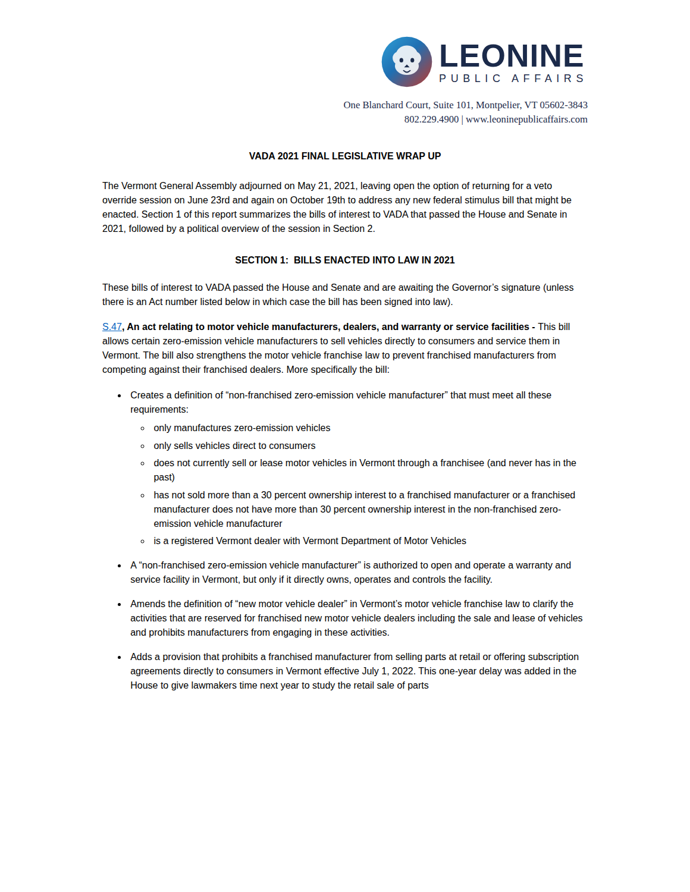LEONINE
PUBLIC AFFAIRS
One Blanchard Court, Suite 101, Montpelier, VT 05602-3843
802.229.4900 | www.leoninepublicaffairs.com
VADA 2021 FINAL LEGISLATIVE WRAP UP
The Vermont General Assembly adjourned on May 21, 2021, leaving open the option of returning for a veto override session on June 23rd and again on October 19th to address any new federal stimulus bill that might be enacted. Section 1 of this report summarizes the bills of interest to VADA that passed the House and Senate in 2021, followed by a political overview of the session in Section 2.
SECTION 1: BILLS ENACTED INTO LAW IN 2021
These bills of interest to VADA passed the House and Senate and are awaiting the Governor’s signature (unless there is an Act number listed below in which case the bill has been signed into law).
S.47, An act relating to motor vehicle manufacturers, dealers, and warranty or service facilities - This bill allows certain zero-emission vehicle manufacturers to sell vehicles directly to consumers and service them in Vermont. The bill also strengthens the motor vehicle franchise law to prevent franchised manufacturers from competing against their franchised dealers. More specifically the bill:
Creates a definition of “non-franchised zero-emission vehicle manufacturer” that must meet all these requirements:
only manufactures zero-emission vehicles
only sells vehicles direct to consumers
does not currently sell or lease motor vehicles in Vermont through a franchisee (and never has in the past)
has not sold more than a 30 percent ownership interest to a franchised manufacturer or a franchised manufacturer does not have more than 30 percent ownership interest in the non-franchised zero-emission vehicle manufacturer
is a registered Vermont dealer with Vermont Department of Motor Vehicles
A “non-franchised zero-emission vehicle manufacturer” is authorized to open and operate a warranty and service facility in Vermont, but only if it directly owns, operates and controls the facility.
Amends the definition of “new motor vehicle dealer” in Vermont’s motor vehicle franchise law to clarify the activities that are reserved for franchised new motor vehicle dealers including the sale and lease of vehicles and prohibits manufacturers from engaging in these activities.
Adds a provision that prohibits a franchised manufacturer from selling parts at retail or offering subscription agreements directly to consumers in Vermont effective July 1, 2022. This one-year delay was added in the House to give lawmakers time next year to study the retail sale of parts